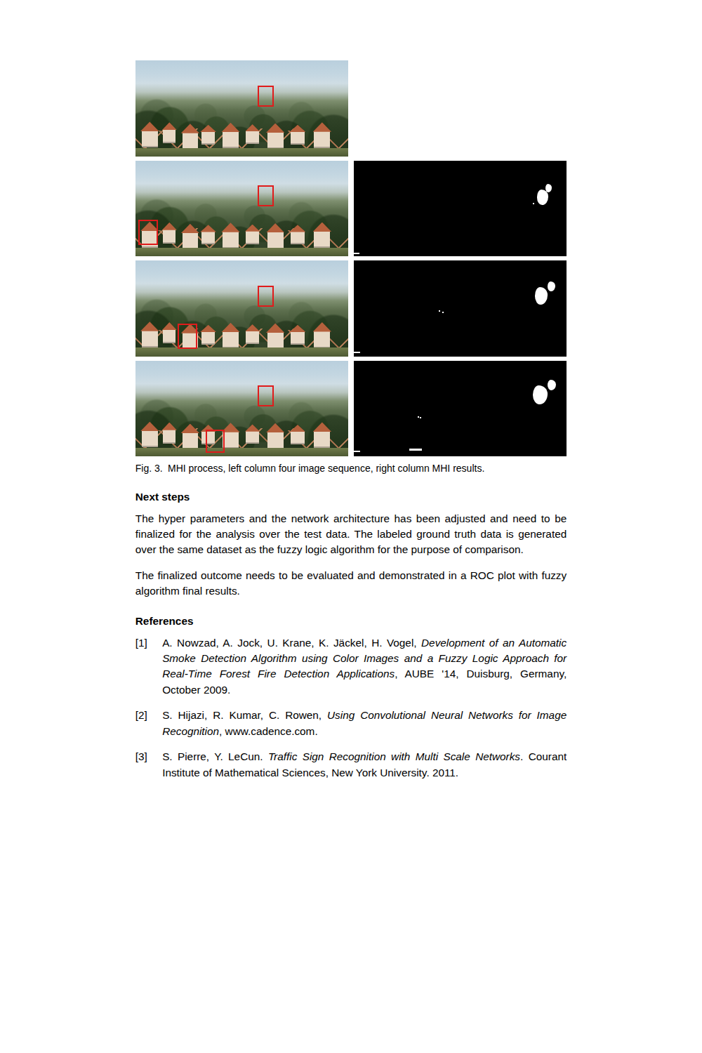Fig. 3. MHI process, left column four image sequence, right column MHI results.
Next steps
The hyper parameters and the network architecture has been adjusted and need to be finalized for the analysis over the test data. The labeled ground truth data is generated over the same dataset as the fuzzy logic algorithm for the purpose of comparison.
The finalized outcome needs to be evaluated and demonstrated in a ROC plot with fuzzy algorithm final results.
References
[1] A. Nowzad, A. Jock, U. Krane, K. Jäckel, H. Vogel, Development of an Automatic Smoke Detection Algorithm using Color Images and a Fuzzy Logic Approach for Real-Time Forest Fire Detection Applications, AUBE '14, Duisburg, Germany, October 2009.
[2] S. Hijazi, R. Kumar, C. Rowen, Using Convolutional Neural Networks for Image Recognition, www.cadence.com.
[3] S. Pierre, Y. LeCun. Traffic Sign Recognition with Multi Scale Networks. Courant Institute of Mathematical Sciences, New York University. 2011.